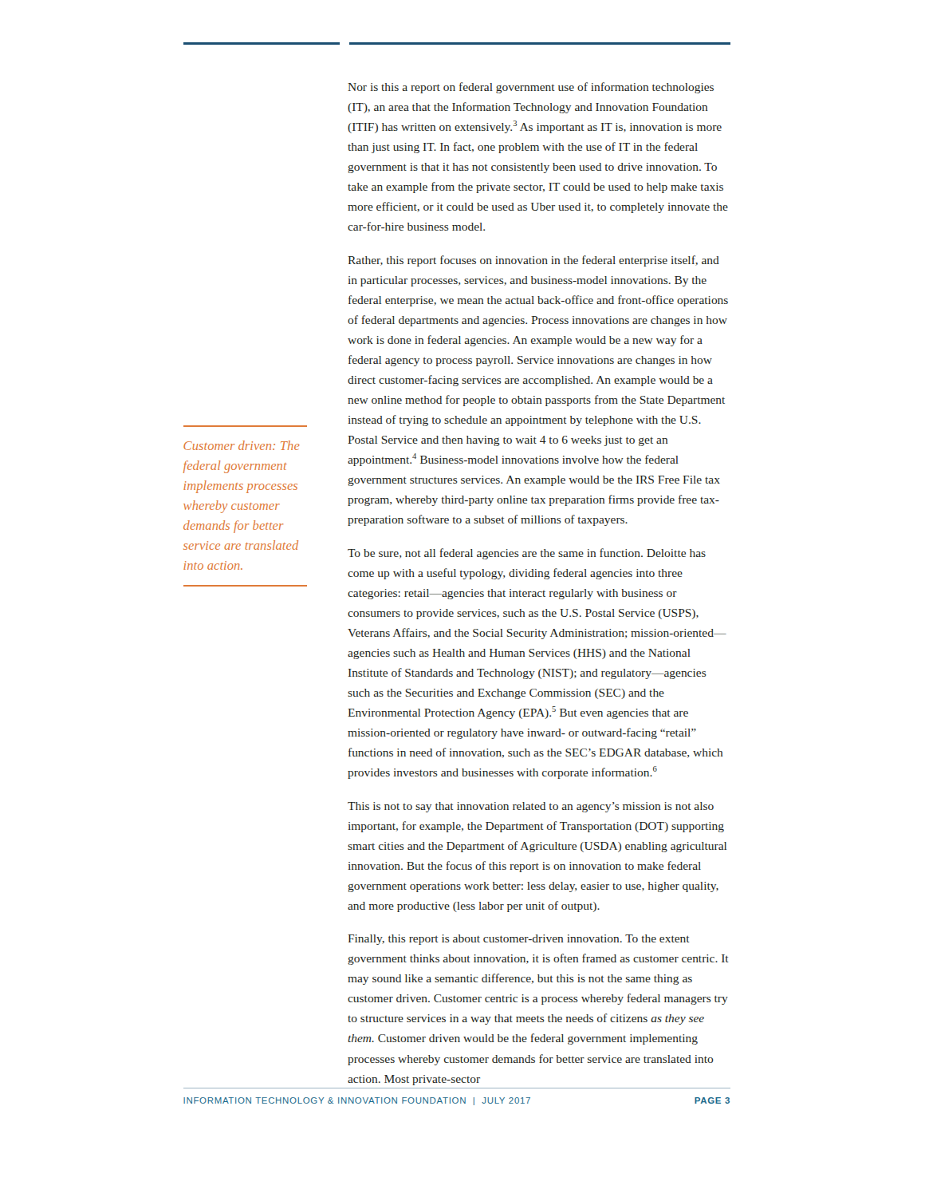Customer driven: The federal government implements processes whereby customer demands for better service are translated into action.
Nor is this a report on federal government use of information technologies (IT), an area that the Information Technology and Innovation Foundation (ITIF) has written on extensively.3 As important as IT is, innovation is more than just using IT. In fact, one problem with the use of IT in the federal government is that it has not consistently been used to drive innovation. To take an example from the private sector, IT could be used to help make taxis more efficient, or it could be used as Uber used it, to completely innovate the car-for-hire business model.
Rather, this report focuses on innovation in the federal enterprise itself, and in particular processes, services, and business-model innovations. By the federal enterprise, we mean the actual back-office and front-office operations of federal departments and agencies. Process innovations are changes in how work is done in federal agencies. An example would be a new way for a federal agency to process payroll. Service innovations are changes in how direct customer-facing services are accomplished. An example would be a new online method for people to obtain passports from the State Department instead of trying to schedule an appointment by telephone with the U.S. Postal Service and then having to wait 4 to 6 weeks just to get an appointment.4 Business-model innovations involve how the federal government structures services. An example would be the IRS Free File tax program, whereby third-party online tax preparation firms provide free tax-preparation software to a subset of millions of taxpayers.
To be sure, not all federal agencies are the same in function. Deloitte has come up with a useful typology, dividing federal agencies into three categories: retail—agencies that interact regularly with business or consumers to provide services, such as the U.S. Postal Service (USPS), Veterans Affairs, and the Social Security Administration; mission-oriented—agencies such as Health and Human Services (HHS) and the National Institute of Standards and Technology (NIST); and regulatory—agencies such as the Securities and Exchange Commission (SEC) and the Environmental Protection Agency (EPA).5 But even agencies that are mission-oriented or regulatory have inward- or outward-facing “retail” functions in need of innovation, such as the SEC’s EDGAR database, which provides investors and businesses with corporate information.6
This is not to say that innovation related to an agency’s mission is not also important, for example, the Department of Transportation (DOT) supporting smart cities and the Department of Agriculture (USDA) enabling agricultural innovation. But the focus of this report is on innovation to make federal government operations work better: less delay, easier to use, higher quality, and more productive (less labor per unit of output).
Finally, this report is about customer-driven innovation. To the extent government thinks about innovation, it is often framed as customer centric. It may sound like a semantic difference, but this is not the same thing as customer driven. Customer centric is a process whereby federal managers try to structure services in a way that meets the needs of citizens as they see them. Customer driven would be the federal government implementing processes whereby customer demands for better service are translated into action. Most private-sector
Information Technology & Innovation Foundation | July 2017
Page 3